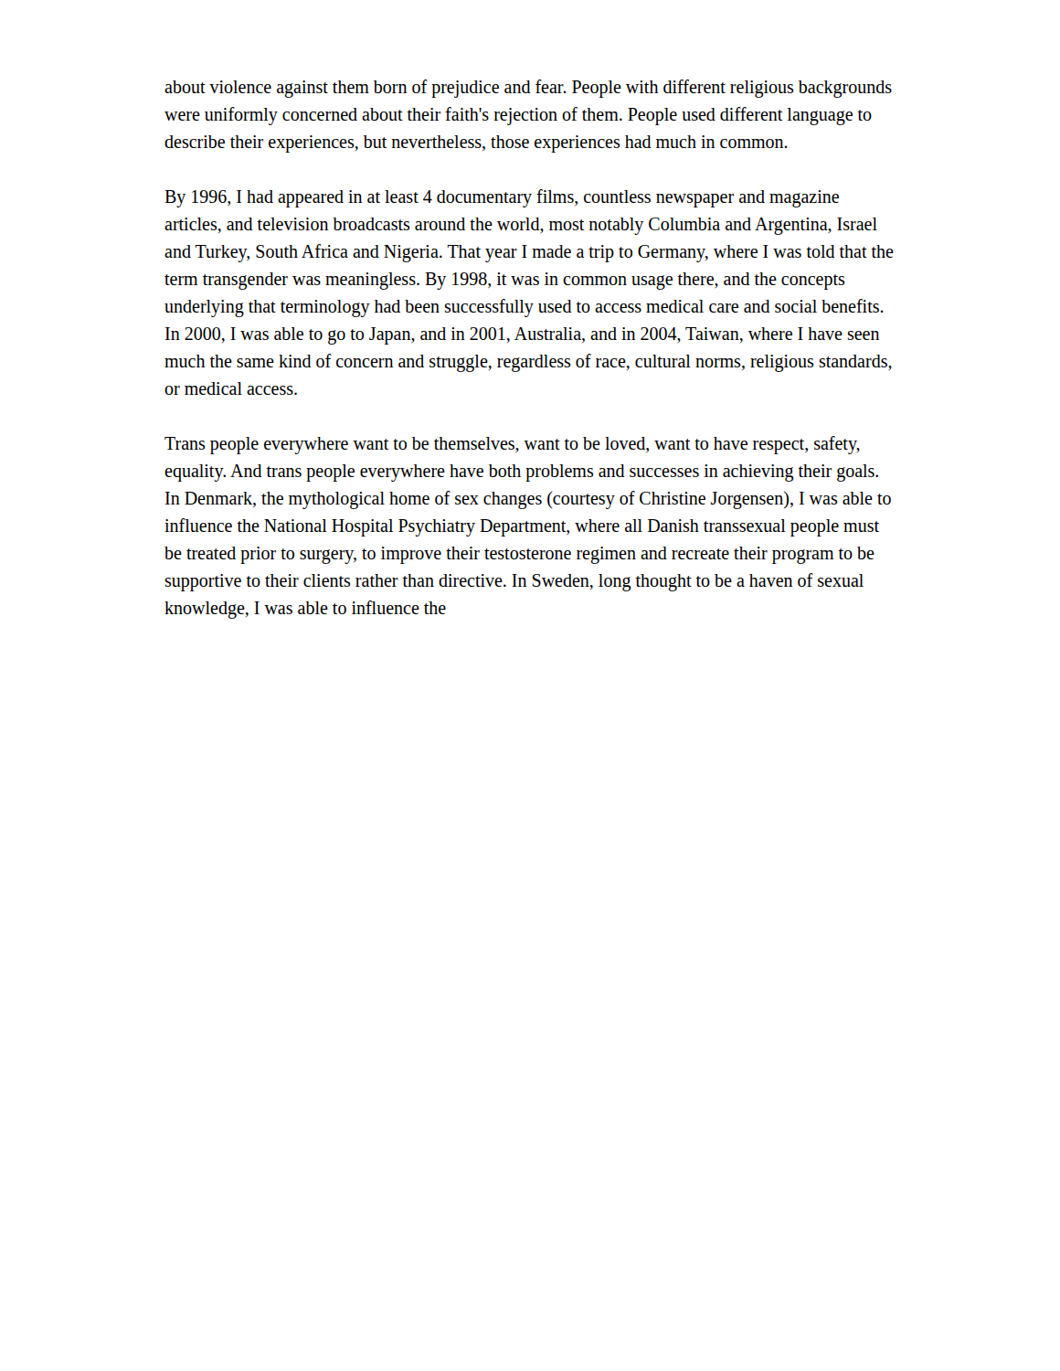about violence against them born of prejudice and fear. People with different religious backgrounds were uniformly concerned about their faith's rejection of them. People used different language to describe their experiences, but nevertheless, those experiences had much in common.
By 1996, I had appeared in at least 4 documentary films, countless newspaper and magazine articles, and television broadcasts around the world, most notably Columbia and Argentina, Israel and Turkey, South Africa and Nigeria. That year I made a trip to Germany, where I was told that the term transgender was meaningless. By 1998, it was in common usage there, and the concepts underlying that terminology had been successfully used to access medical care and social benefits. In 2000, I was able to go to Japan, and in 2001, Australia, and in 2004, Taiwan, where I have seen much the same kind of concern and struggle, regardless of race, cultural norms, religious standards, or medical access.
Trans people everywhere want to be themselves, want to be loved, want to have respect, safety, equality. And trans people everywhere have both problems and successes in achieving their goals. In Denmark, the mythological home of sex changes (courtesy of Christine Jorgensen), I was able to influence the National Hospital Psychiatry Department, where all Danish transsexual people must be treated prior to surgery, to improve their testosterone regimen and recreate their program to be supportive to their clients rather than directive. In Sweden, long thought to be a haven of sexual knowledge, I was able to influence the